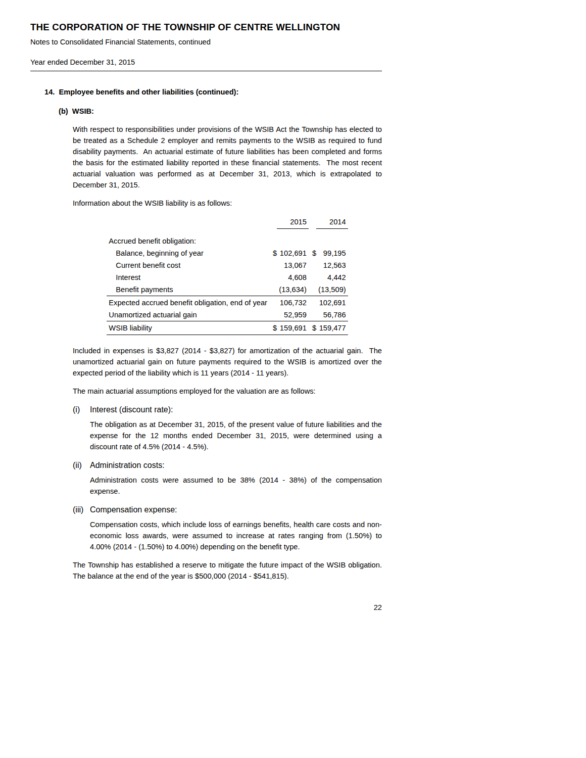THE CORPORATION OF THE TOWNSHIP OF CENTRE WELLINGTON
Notes to Consolidated Financial Statements, continued
Year ended December 31, 2015
14. Employee benefits and other liabilities (continued):
(b) WSIB:
With respect to responsibilities under provisions of the WSIB Act the Township has elected to be treated as a Schedule 2 employer and remits payments to the WSIB as required to fund disability payments. An actuarial estimate of future liabilities has been completed and forms the basis for the estimated liability reported in these financial statements. The most recent actuarial valuation was performed as at December 31, 2013, which is extrapolated to December 31, 2015.
Information about the WSIB liability is as follows:
| | | 2015 | | 2014 |
| Accrued benefit obligation: | | | | |
| Balance, beginning of year | $ | 102,691 | $ | 99,195 |
| Current benefit cost | | 13,067 | | 12,563 |
| Interest | | 4,608 | | 4,442 |
| Benefit payments | | (13,634) | | (13,509) |
| Expected accrued benefit obligation, end of year | | 106,732 | | 102,691 |
| Unamortized actuarial gain | | 52,959 | | 56,786 |
| WSIB liability | $ | 159,691 | $ | 159,477 |
Included in expenses is $3,827 (2014 - $3,827) for amortization of the actuarial gain. The unamortized actuarial gain on future payments required to the WSIB is amortized over the expected period of the liability which is 11 years (2014 - 11 years).
The main actuarial assumptions employed for the valuation are as follows:
(i)
Interest (discount rate):
The obligation as at December 31, 2015, of the present value of future liabilities and the expense for the 12 months ended December 31, 2015, were determined using a discount rate of 4.5% (2014 - 4.5%).
(ii)
Administration costs:
Administration costs were assumed to be 38% (2014 - 38%) of the compensation expense.
(iii)
Compensation expense:
Compensation costs, which include loss of earnings benefits, health care costs and non-economic loss awards, were assumed to increase at rates ranging from (1.50%) to 4.00% (2014 - (1.50%) to 4.00%) depending on the benefit type.
The Township has established a reserve to mitigate the future impact of the WSIB obligation. The balance at the end of the year is $500,000 (2014 - $541,815).
22